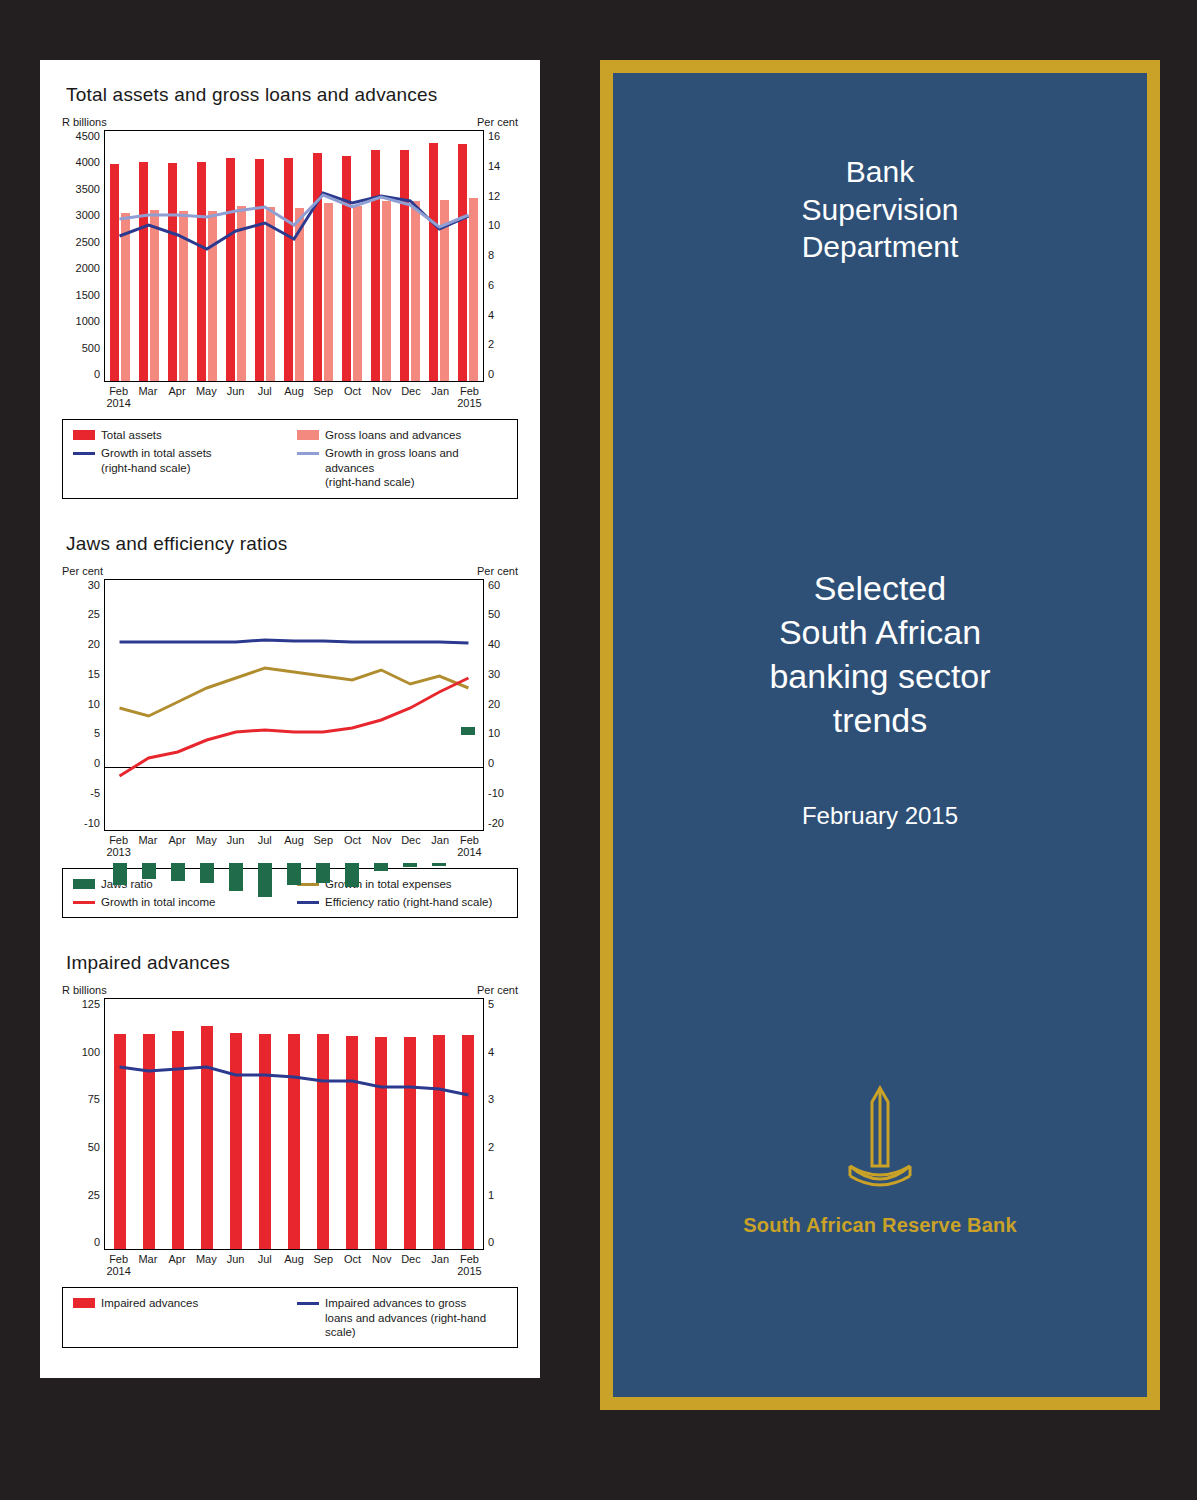Total assets and gross loans and advances
R billions Per cent
| 4500 4000 3500 3000 2500 2000 1500 1000 500 0 | | 16 14 12 10 8 6 4 2 0 |
| | Feb Mar Apr May Jun Jul Aug Sep Oct Nov Dec Jan Feb 2014 2015 | |
Total assets
Gross loans and advances
Growth in total assets(right-hand scale)
Growth in gross loans and advances(right-hand scale)
Jaws and efficiency ratios
Per cent Per cent
| 30 25 20 15 10 5 0 -5 -10 | | 60 50 40 30 20 10 0 -10 -20 |
| | Feb Mar Apr May Jun Jul Aug Sep Oct Nov Dec Jan Feb 2013 2014 | |
Jaws ratio
Growth in total expenses
Growth in total income
Efficiency ratio (right-hand scale)
Impaired advances
R billions Per cent
| 125 100 75 50 25 0 | | 5 4 3 2 1 0 |
| | Feb Mar Apr May Jun Jul Aug Sep Oct Nov Dec Jan Feb 2014 2015 | |
Impaired advances
Impaired advances to grossloans and advances (right-hand scale)
Bank
Supervision
Department
Selected
South African
banking sector
trends
February 2015
South African Reserve Bank